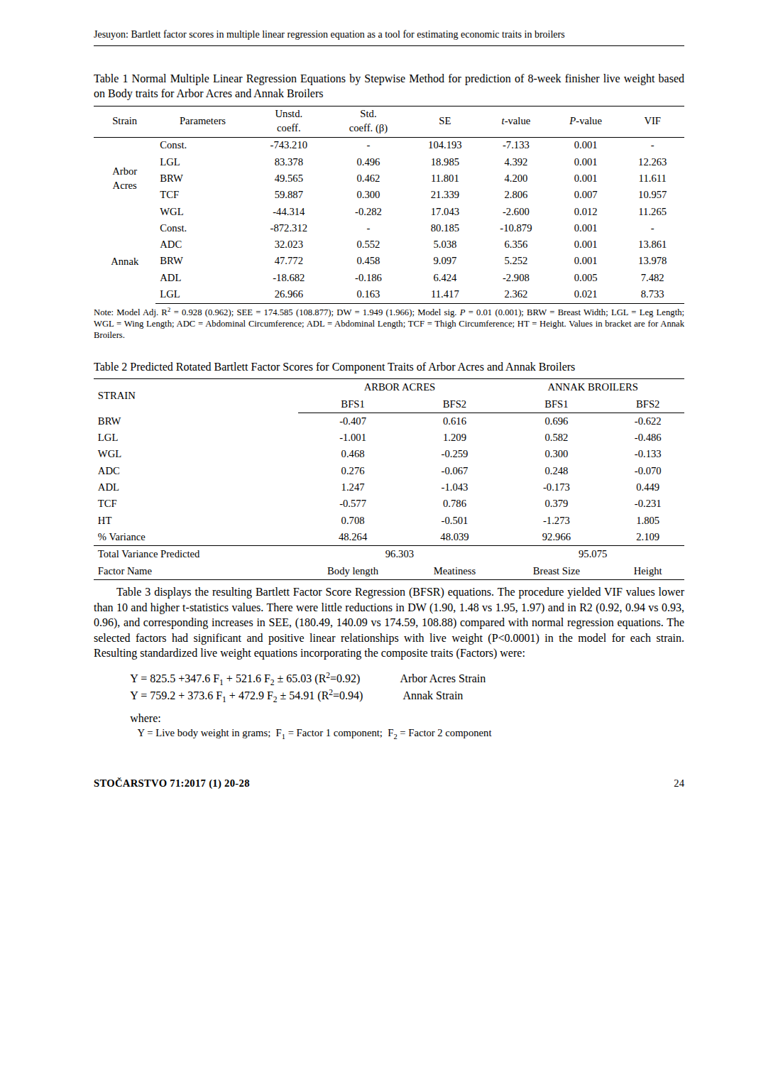Jesuyon: Bartlett factor scores in multiple linear regression equation as a tool for estimating economic traits in broilers
Table 1 Normal Multiple Linear Regression Equations by Stepwise Method for prediction of 8-week finisher live weight based on Body traits for Arbor Acres and Annak Broilers
| Strain | Parameters | Unstd. coeff. | Std. coeff. (β) | SE | t -value | P -value | VIF |
| --- | --- | --- | --- | --- | --- | --- | --- |
| Arbor Acres | Const. | -743.210 | - | 104.193 | -7.133 | 0.001 | - |
| LGL | 83.378 | 0.496 | 18.985 | 4.392 | 0.001 | 12.263 |
| BRW | 49.565 | 0.462 | 11.801 | 4.200 | 0.001 | 11.611 |
| TCF | 59.887 | 0.300 | 21.339 | 2.806 | 0.007 | 10.957 |
| WGL | -44.314 | -0.282 | 17.043 | -2.600 | 0.012 | 11.265 |
| Annak | Const. | -872.312 | - | 80.185 | -10.879 | 0.001 | - |
| ADC | 32.023 | 0.552 | 5.038 | 6.356 | 0.001 | 13.861 |
| BRW | 47.772 | 0.458 | 9.097 | 5.252 | 0.001 | 13.978 |
| ADL | -18.682 | -0.186 | 6.424 | -2.908 | 0.005 | 7.482 |
| LGL | 26.966 | 0.163 | 11.417 | 2.362 | 0.021 | 8.733 |
Note: Model Adj. R2 = 0.928 (0.962); SEE = 174.585 (108.877); DW = 1.949 (1.966); Model sig. P = 0.01 (0.001); BRW = Breast Width; LGL = Leg Length; WGL = Wing Length; ADC = Abdominal Circumference; ADL = Abdominal Length; TCF = Thigh Circumference; HT = Height. Values in bracket are for Annak Broilers.
Table 2 Predicted Rotated Bartlett Factor Scores for Component Traits of Arbor Acres and Annak Broilers
| STRAIN | ARBOR ACRES | ANNAK BROILERS |
| --- | --- | --- |
| BFS1 | BFS2 | BFS1 | BFS2 |
| BRW | -0.407 | 0.616 | 0.696 | -0.622 |
| LGL | -1.001 | 1.209 | 0.582 | -0.486 |
| WGL | 0.468 | -0.259 | 0.300 | -0.133 |
| ADC | 0.276 | -0.067 | 0.248 | -0.070 |
| ADL | 1.247 | -1.043 | -0.173 | 0.449 |
| TCF | -0.577 | 0.786 | 0.379 | -0.231 |
| HT | 0.708 | -0.501 | -1.273 | 1.805 |
| % Variance | 48.264 | 48.039 | 92.966 | 2.109 |
| Total Variance Predicted | 96.303 | 95.075 |
| Factor Name | Body length | Meatiness | Breast Size | Height |
Table 3 displays the resulting Bartlett Factor Score Regression (BFSR) equations. The procedure yielded VIF values lower than 10 and higher t-statistics values. There were little reductions in DW (1.90, 1.48 vs 1.95, 1.97) and in R2 (0.92, 0.94 vs 0.93, 0.96), and corresponding increases in SEE, (180.49, 140.09 vs 174.59, 108.88) compared with normal regression equations. The selected factors had significant and positive linear relationships with live weight (P<0.0001) in the model for each strain. Resulting standardized live weight equations incorporating the composite traits (Factors) were:
Y = 825.5 +347.6 F1 + 521.6 F2 ± 65.03 (R2=0.92) Arbor Acres Strain
Y = 759.2 + 373.6 F1 + 472.9 F2 ± 54.91 (R2=0.94) Annak Strain
where:
Y = Live body weight in grams; F1 = Factor 1 component; F2 = Factor 2 component
STOČARSTVO 71:2017 (1) 20-28 24